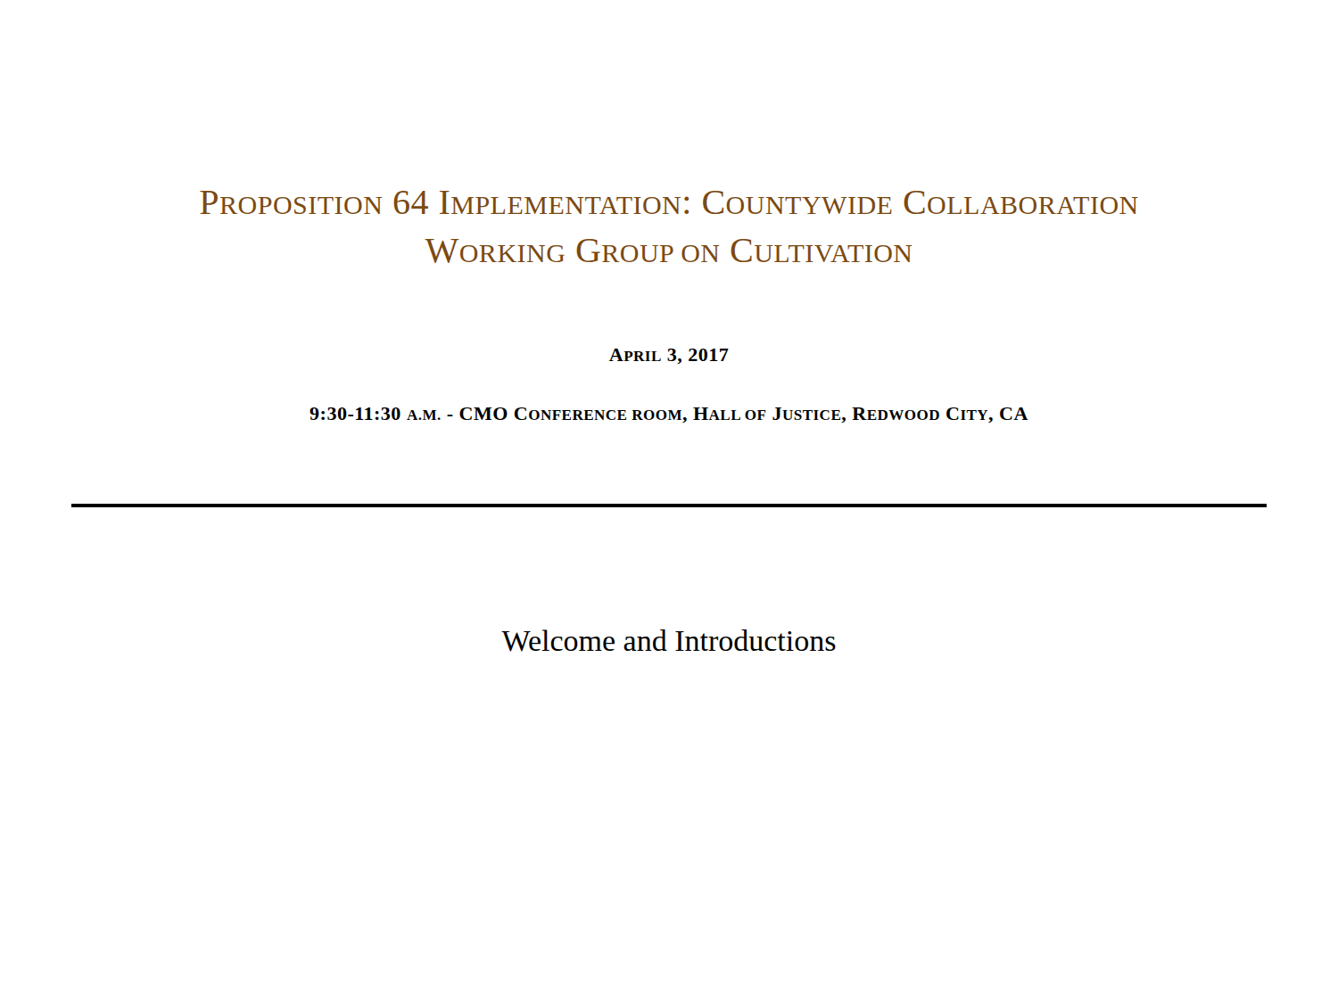PROPOSITION 64 IMPLEMENTATION: COUNTYWIDE COLLABORATION
WORKING GROUP ON CULTIVATION
APRIL 3, 2017
9:30-11:30 A.M. - CMO CONFERENCE ROOM, HALL OF JUSTICE, REDWOOD CITY, CA
Welcome and Introductions